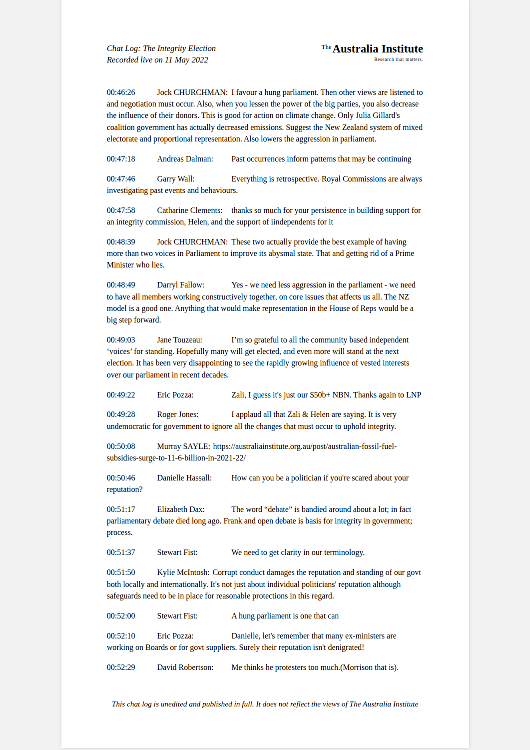Chat Log: The Integrity Election Recorded live on 11 May 2022
The Australia Institute
Research that matters.
00:46:26 Jock CHURCHMAN: I favour a hung parliament. Then other views are listened to and negotiation must occur. Also, when you lessen the power of the big parties, you also decrease the influence of their donors. This is good for action on climate change. Only Julia Gillard's coalition government has actually decreased emissions. Suggest the New Zealand system of mixed electorate and proportional representation. Also lowers the aggression in parliament.
00:47:18 Andreas Dalman: Past occurrences inform patterns that may be continuing
00:47:46 Garry Wall: Everything is retrospective. Royal Commissions are always investigating past events and behaviours.
00:47:58 Catharine Clements: thanks so much for your persistence in building support for an integrity commission, Helen, and the support of iindependents for it
00:48:39 Jock CHURCHMAN: These two actually provide the best example of having more than two voices in Parliament to improve its abysmal state. That and getting rid of a Prime Minister who lies.
00:48:49 Darryl Fallow: Yes - we need less aggression in the parliament - we need to have all members working constructively together, on core issues that affects us all. The NZ model is a good one. Anything that would make representation in the House of Reps would be a big step forward.
00:49:03 Jane Touzeau: I’m so grateful to all the community based independent ‘voices’ for standing. Hopefully many will get elected, and even more will stand at the next election. It has been very disappointing to see the rapidly growing influence of vested interests over our parliament in recent decades.
00:49:22 Eric Pozza: Zali, I guess it's just our $50b+ NBN. Thanks again to LNP
00:49:28 Roger Jones: I applaud all that Zali & Helen are saying. It is very undemocratic for government to ignore all the changes that must occur to uphold integrity.
00:50:08 Murray SAYLE: https://australiainstitute.org.au/post/australian-fossil-fuel-subsidies-surge-to-11-6-billion-in-2021-22/
00:50:46 Danielle Hassall: How can you be a politician if you're scared about your reputation?
00:51:17 Elizabeth Dax: The word “debate” is bandied around about a lot; in fact parliamentary debate died long ago. Frank and open debate is basis for integrity in government; process.
00:51:37 Stewart Fist: We need to get clarity in our terminology.
00:51:50 Kylie McIntosh: Corrupt conduct damages the reputation and standing of our govt both locally and internationally. It's not just about individual politicians' reputation although safeguards need to be in place for reasonable protections in this regard.
00:52:00 Stewart Fist: A hung parliament is one that can
00:52:10 Eric Pozza: Danielle, let's remember that many ex-ministers are working on Boards or for govt suppliers. Surely their reputation isn't denigrated!
00:52:29 David Robertson: Me thinks he protesters too much.(Morrison that is).
This chat log is unedited and published in full. It does not reflect the views of The Australia Institute